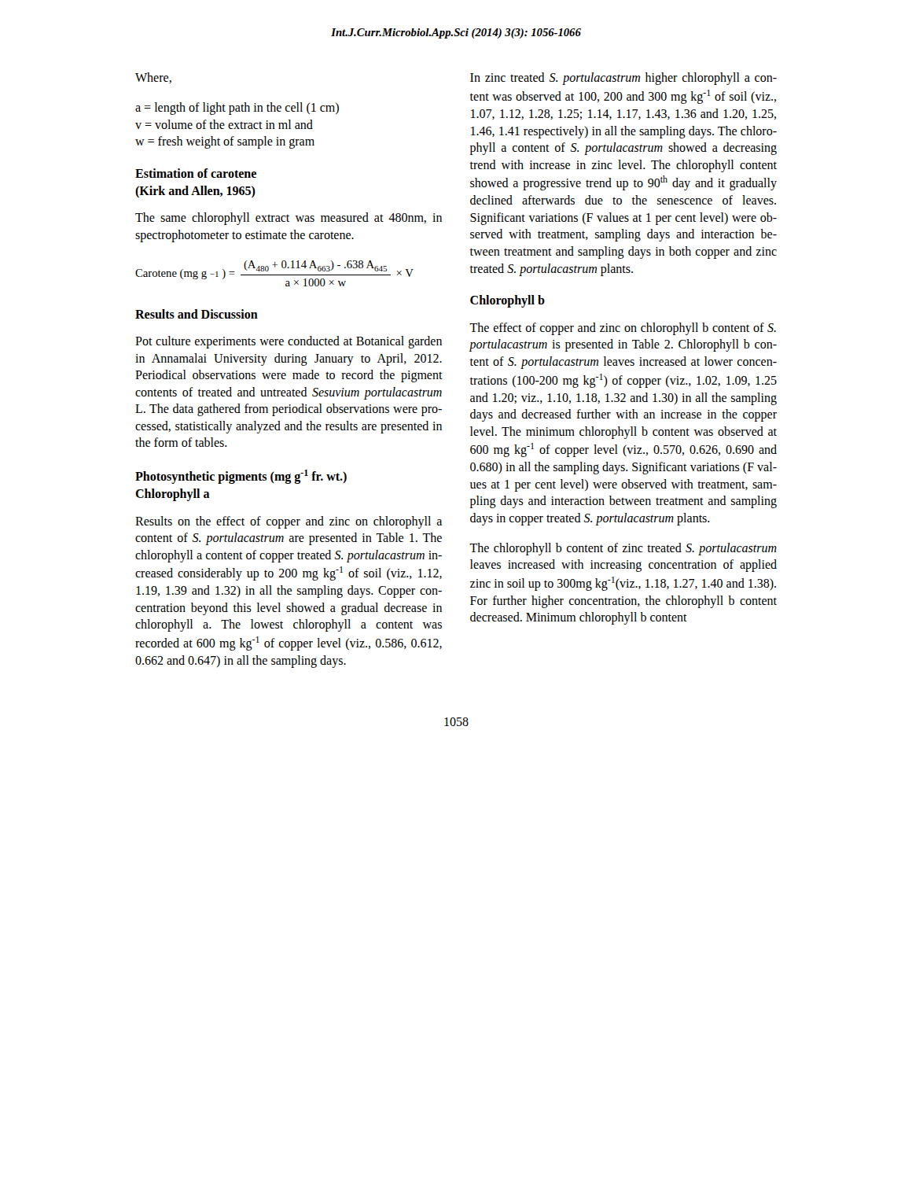Int.J.Curr.Microbiol.App.Sci (2014) 3(3): 1056-1066
Where,
a = length of light path in the cell (1 cm)
v = volume of the extract in ml and
w = fresh weight of sample in gram
Estimation of carotene
(Kirk and Allen, 1965)
The same chlorophyll extract was measured at 480nm, in spectrophotometer to estimate the carotene.
Carotene (mg g−1) = (A480 + 0.114 A663) - .638 A645 a × 1000 × w × V
Results and Discussion
Pot culture experiments were conducted at Botanical garden in Annamalai University during January to April, 2012. Periodical observations were made to record the pigment contents of treated and untreated Sesuvium portulacastrum L. The data gathered from periodical observations were processed, statistically analyzed and the results are presented in the form of tables.
Photosynthetic pigments (mg g-1 fr. wt.)
Chlorophyll a
Results on the effect of copper and zinc on chlorophyll a content of S. portulacastrum are presented in Table 1. The chlorophyll a content of copper treated S. portulacastrum increased considerably up to 200 mg kg-1 of soil (viz., 1.12, 1.19, 1.39 and 1.32) in all the sampling days. Copper concentration beyond this level showed a gradual decrease in chlorophyll a. The lowest chlorophyll a content was recorded at 600 mg kg-1 of copper level (viz., 0.586, 0.612, 0.662 and 0.647) in all the sampling days.
In zinc treated S. portulacastrum higher chlorophyll a content was observed at 100, 200 and 300 mg kg-1 of soil (viz., 1.07, 1.12, 1.28, 1.25; 1.14, 1.17, 1.43, 1.36 and 1.20, 1.25, 1.46, 1.41 respectively) in all the sampling days. The chlorophyll a content of S. portulacastrum showed a decreasing trend with increase in zinc level. The chlorophyll content showed a progressive trend up to 90th day and it gradually declined afterwards due to the senescence of leaves. Significant variations (F values at 1 per cent level) were observed with treatment, sampling days and interaction between treatment and sampling days in both copper and zinc treated S. portulacastrum plants.
Chlorophyll b
The effect of copper and zinc on chlorophyll b content of S. portulacastrum is presented in Table 2. Chlorophyll b content of S. portulacastrum leaves increased at lower concentrations (100-200 mg kg-1) of copper (viz., 1.02, 1.09, 1.25 and 1.20; viz., 1.10, 1.18, 1.32 and 1.30) in all the sampling days and decreased further with an increase in the copper level. The minimum chlorophyll b content was observed at 600 mg kg-1 of copper level (viz., 0.570, 0.626, 0.690 and 0.680) in all the sampling days. Significant variations (F values at 1 per cent level) were observed with treatment, sampling days and interaction between treatment and sampling days in copper treated S. portulacastrum plants.
The chlorophyll b content of zinc treated S. portulacastrum leaves increased with increasing concentration of applied zinc in soil up to 300mg kg-1(viz., 1.18, 1.27, 1.40 and 1.38). For further higher concentration, the chlorophyll b content decreased. Minimum chlorophyll b content
1058